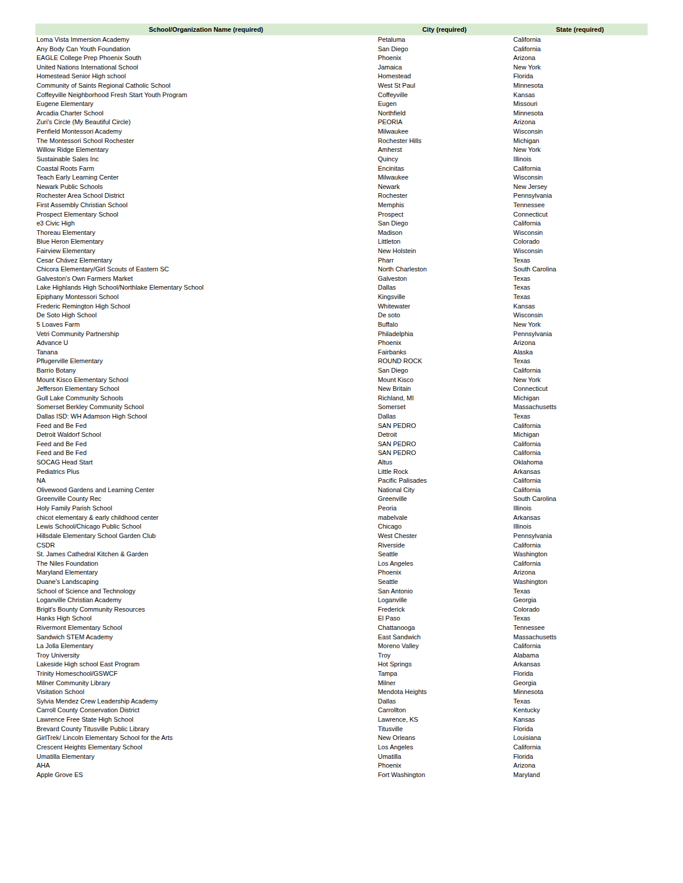| School/Organization Name (required) | City (required) | State (required) |
| --- | --- | --- |
| Loma Vista Immersion Academy | Petaluma | California |
| Any Body Can Youth Foundation | San Diego | California |
| EAGLE College Prep Phoenix South | Phoenix | Arizona |
| United Nations International School | Jamaica | New York |
| Homestead Senior High school | Homestead | Florida |
| Community of Saints Regional Catholic School | West St Paul | Minnesota |
| Coffeyville Neighborhood Fresh Start Youth Program | Coffeyville | Kansas |
| Eugene Elementary | Eugen | Missouri |
| Arcadia Charter School | Northfield | Minnesota |
| Zuri's Circle (My Beautiful Circle) | PEORIA | Arizona |
| Penfield Montessori Academy | Milwaukee | Wisconsin |
| The Montessori School Rochester | Rochester Hills | Michigan |
| Willow Ridge Elementary | Amherst | New York |
| Sustainable Sales Inc | Quincy | Illinois |
| Coastal Roots Farm | Encinitas | California |
| Teach Early Learning Center | Milwaukee | Wisconsin |
| Newark Public Schools | Newark | New Jersey |
| Rochester Area School District | Rochester | Pennsylvania |
| First Assembly Christian School | Memphis | Tennessee |
| Prospect Elementary School | Prospect | Connecticut |
| e3 Civic High | San Diego | California |
| Thoreau Elementary | Madison | Wisconsin |
| Blue Heron Elementary | Littleton | Colorado |
| Fairview Elementary | New Holstein | Wisconsin |
| Cesar Chávez Elementary | Pharr | Texas |
| Chicora Elementary/Girl Scouts of Eastern SC | North Charleston | South Carolina |
| Galveston's Own Farmers Market | Galveston | Texas |
| Lake Highlands High School/Northlake Elementary School | Dallas | Texas |
| Epiphany Montessori School | Kingsville | Texas |
| Frederic Remington High School | Whitewater | Kansas |
| De Soto High School | De soto | Wisconsin |
| 5 Loaves Farm | Buffalo | New York |
| Vetri Community Partnership | Philadelphia | Pennsylvania |
| Advance U | Phoenix | Arizona |
| Tanana | Fairbanks | Alaska |
| Pflugerville Elementary | ROUND ROCK | Texas |
| Barrio Botany | San Diego | California |
| Mount Kisco Elementary School | Mount Kisco | New York |
| Jefferson Elementary School | New Britain | Connecticut |
| Gull Lake Community Schools | Richland, MI | Michigan |
| Somerset Berkley Community School | Somerset | Massachusetts |
| Dallas ISD: WH Adamson High School | Dallas | Texas |
| Feed and Be Fed | SAN PEDRO | California |
| Detroit Waldorf School | Detroit | Michigan |
| Feed and Be Fed | SAN PEDRO | California |
| Feed and Be Fed | SAN PEDRO | California |
| SOCAG Head Start | Altus | Oklahoma |
| Pediatrics Plus | Little Rock | Arkansas |
| NA | Pacific Palisades | California |
| Olivewood Gardens and Learning Center | National City | California |
| Greenville County Rec | Greenville | South Carolina |
| Holy Family Parish School | Peoria | Illinois |
| chicot elementary & early childhood center | mabelvale | Arkansas |
| Lewis School/Chicago Public School | Chicago | Illinois |
| Hillsdale Elementary School Garden Club | West Chester | Pennsylvania |
| CSDR | Riverside | California |
| St. James Cathedral Kitchen & Garden | Seattle | Washington |
| The Niles Foundation | Los Angeles | California |
| Maryland Elementary | Phoenix | Arizona |
| Duane's Landscaping | Seattle | Washington |
| School of Science and Technology | San Antonio | Texas |
| Loganville Christian Academy | Loganville | Georgia |
| Brigit's Bounty Community Resources | Frederick | Colorado |
| Hanks High School | El Paso | Texas |
| Rivermont Elementary School | Chattanooga | Tennessee |
| Sandwich STEM Academy | East Sandwich | Massachusetts |
| La Jolla Elementary | Moreno Valley | California |
| Troy University | Troy | Alabama |
| Lakeside High school East Program | Hot Springs | Arkansas |
| Trinity Homeschool/GSWCF | Tampa | Florida |
| Milner Community Library | Milner | Georgia |
| Visitation School | Mendota Heights | Minnesota |
| Sylvia Mendez Crew Leadership Academy | Dallas | Texas |
| Carroll County Conservation District | Carrollton | Kentucky |
| Lawrence Free State High School | Lawrence, KS | Kansas |
| Brevard County Titusville Public Library | Titusville | Florida |
| GirlTrek/ Lincoln Elementary School for the Arts | New Orleans | Louisiana |
| Crescent Heights Elementary School | Los Angeles | California |
| Umatilla Elementary | Umatilla | Florida |
| AHA | Phoenix | Arizona |
| Apple Grove ES | Fort Washington | Maryland |